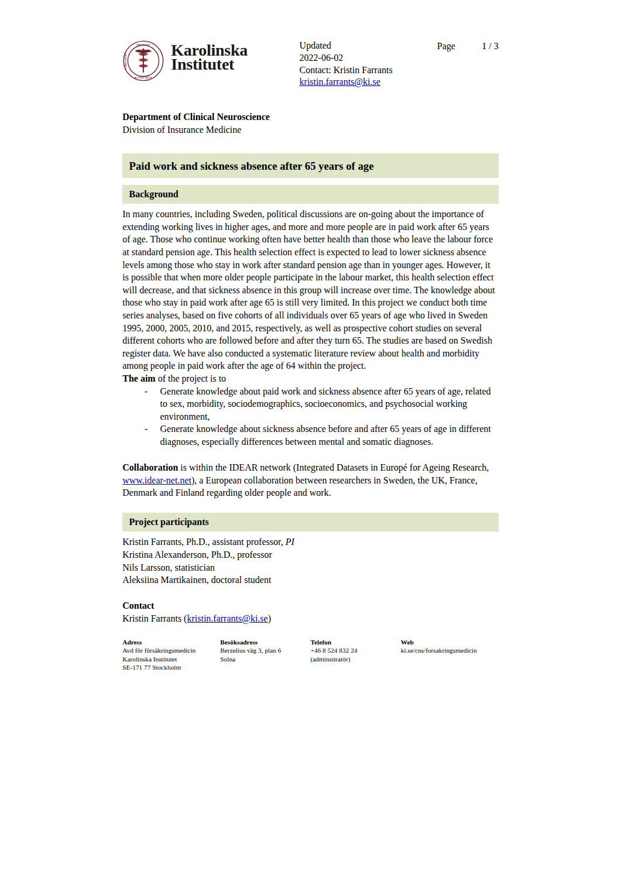KAROLINSKA ★ ANNO 1810 ★ INSTITUTET
Karolinska Institutet
Updated
2022-06-02
Contact: Kristin Farrants
kristin.farrants@ki.se
Page 1 / 3
Department of Clinical Neuroscience
Division of Insurance Medicine
Paid work and sickness absence after 65 years of age
Background
In many countries, including Sweden, political discussions are on-going about the importance of extending working lives in higher ages, and more and more people are in paid work after 65 years of age. Those who continue working often have better health than those who leave the labour force at standard pension age. This health selection effect is expected to lead to lower sickness absence levels among those who stay in work after standard pension age than in younger ages. However, it is possible that when more older people participate in the labour market, this health selection effect will decrease, and that sickness absence in this group will increase over time. The knowledge about those who stay in paid work after age 65 is still very limited. In this project we conduct both time series analyses, based on five cohorts of all individuals over 65 years of age who lived in Sweden 1995, 2000, 2005, 2010, and 2015, respectively, as well as prospective cohort studies on several different cohorts who are followed before and after they turn 65. The studies are based on Swedish register data. We have also conducted a systematic literature review about health and morbidity among people in paid work after the age of 64 within the project.
The aim of the project is to
Generate knowledge about paid work and sickness absence after 65 years of age, related to sex, morbidity, sociodemographics, socioeconomics, and psychosocial working environment,
Generate knowledge about sickness absence before and after 65 years of age in different diagnoses, especially differences between mental and somatic diagnoses.
Collaboration is within the IDEAR network (Integrated Datasets in Europé for Ageing Research, www.idear-net.net), a European collaboration between researchers in Sweden, the UK, France, Denmark and Finland regarding older people and work.
Project participants
Kristin Farrants, Ph.D., assistant professor, PI
Kristina Alexanderson, Ph.D., professor
Nils Larsson, statistician
Aleksiina Martikainen, doctoral student
Contact
Kristin Farrants (kristin.farrants@ki.se)
| Adress | Besöksadress | Telefon | Web |
| Avd för försäkringsmedicin Karolinska Institutet SE-171 77 Stockholm | Berzelius väg 3, plan 6 Solna | +46 8 524 832 24 (adminsitratör) | ki.se/cns/forsakringsmedicin |